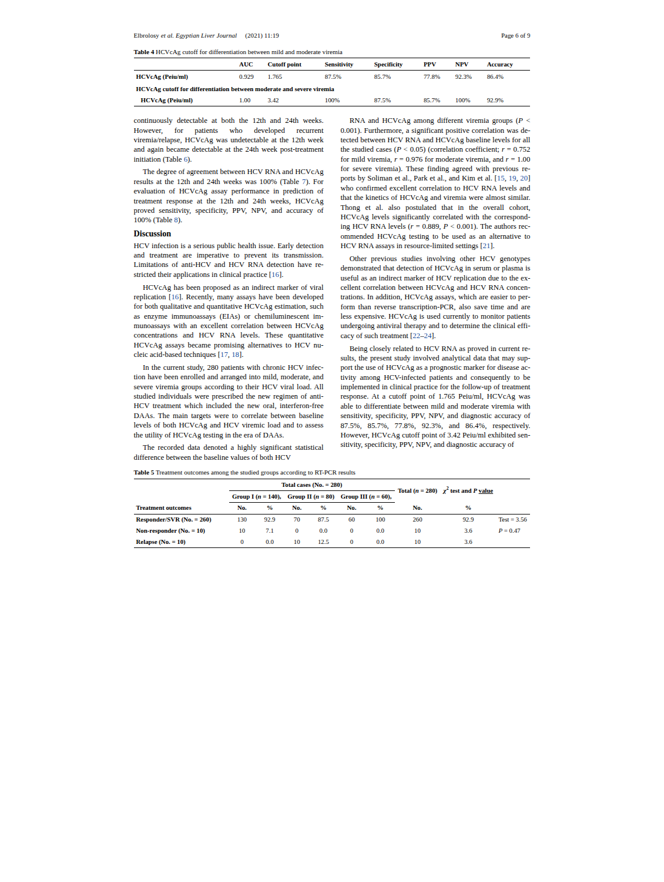Elbrolosy et al. Egyptian Liver Journal (2021) 11:19
Page 6 of 9
Table 4 HCVcAg cutoff for differentiation between mild and moderate viremia
| | AUC | Cutoff point | Sensitivity | Specificity | PPV | NPV | Accuracy |
| --- | --- | --- | --- | --- | --- | --- | --- |
| HCVcAg (Peiu/ml) | 0.929 | 1.765 | 87.5% | 85.7% | 77.8% | 92.3% | 86.4% |
| HCVcAg cutoff for differentiation between moderate and severe viremia |
| HCVcAg (Peiu/ml) | 1.00 | 3.42 | 100% | 87.5% | 85.7% | 100% | 92.9% |
continuously detectable at both the 12th and 24th weeks. However, for patients who developed recurrent viremia/relapse, HCVcAg was undetectable at the 12th week and again became detectable at the 24th week post-treatment initiation (Table 6).
The degree of agreement between HCV RNA and HCVcAg results at the 12th and 24th weeks was 100% (Table 7). For evaluation of HCVcAg assay performance in prediction of treatment response at the 12th and 24th weeks, HCVcAg proved sensitivity, specificity, PPV, NPV, and accuracy of 100% (Table 8).
Discussion
HCV infection is a serious public health issue. Early detection and treatment are imperative to prevent its transmission. Limitations of anti-HCV and HCV RNA detection have restricted their applications in clinical practice [16].
HCVcAg has been proposed as an indirect marker of viral replication [16]. Recently, many assays have been developed for both qualitative and quantitative HCVcAg estimation, such as enzyme immunoassays (EIAs) or chemiluminescent immunoassays with an excellent correlation between HCVcAg concentrations and HCV RNA levels. These quantitative HCVcAg assays became promising alternatives to HCV nucleic acid-based techniques [17, 18].
In the current study, 280 patients with chronic HCV infection have been enrolled and arranged into mild, moderate, and severe viremia groups according to their HCV viral load. All studied individuals were prescribed the new regimen of anti-HCV treatment which included the new oral, interferon-free DAAs. The main targets were to correlate between baseline levels of both HCVcAg and HCV viremic load and to assess the utility of HCVcAg testing in the era of DAAs.
The recorded data denoted a highly significant statistical difference between the baseline values of both HCV
RNA and HCVcAg among different viremia groups (P < 0.001). Furthermore, a significant positive correlation was detected between HCV RNA and HCVcAg baseline levels for all the studied cases (P < 0.05) (correlation coefficient; r = 0.752 for mild viremia, r = 0.976 for moderate viremia, and r = 1.00 for severe viremia). These finding agreed with previous reports by Soliman et al., Park et al., and Kim et al. [15, 19, 20] who confirmed excellent correlation to HCV RNA levels and that the kinetics of HCVcAg and viremia were almost similar. Thong et al. also postulated that in the overall cohort, HCVcAg levels significantly correlated with the corresponding HCV RNA levels (r = 0.889, P < 0.001). The authors recommended HCVcAg testing to be used as an alternative to HCV RNA assays in resource-limited settings [21].
Other previous studies involving other HCV genotypes demonstrated that detection of HCVcAg in serum or plasma is useful as an indirect marker of HCV replication due to the excellent correlation between HCVcAg and HCV RNA concentrations. In addition, HCVcAg assays, which are easier to perform than reverse transcription-PCR, also save time and are less expensive. HCVcAg is used currently to monitor patients undergoing antiviral therapy and to determine the clinical efficacy of such treatment [22–24].
Being closely related to HCV RNA as proved in current results, the present study involved analytical data that may support the use of HCVcAg as a prognostic marker for disease activity among HCV-infected patients and consequently to be implemented in clinical practice for the follow-up of treatment response. At a cutoff point of 1.765 Peiu/ml, HCVcAg was able to differentiate between mild and moderate viremia with sensitivity, specificity, PPV, NPV, and diagnostic accuracy of 87.5%, 85.7%, 77.8%, 92.3%, and 86.4%, respectively. However, HCVcAg cutoff point of 3.42 Peiu/ml exhibited sensitivity, specificity, PPV, NPV, and diagnostic accuracy of
Table 5 Treatment outcomes among the studied groups according to RT-PCR results
| Treatment outcomes | Total cases (No. = 280) | Total ( n = 280) | χ 2 test and P value |
| --- | --- | --- | --- |
| Group I ( n = 140), | Group II ( n = 80) | Group III ( n = 60), |
| No. | % | No. | % | No. | % | No. | % | |
| Responder/SVR (No. = 260) | 130 | 92.9 | 70 | 87.5 | 60 | 100 | 260 | 92.9 | Test = 3.56 |
| Non-responder (No. = 10) | 10 | 7.1 | 0 | 0.0 | 0 | 0.0 | 10 | 3.6 | P = 0.47 |
| Relapse (No. = 10) | 0 | 0.0 | 10 | 12.5 | 0 | 0.0 | 10 | 3.6 | |